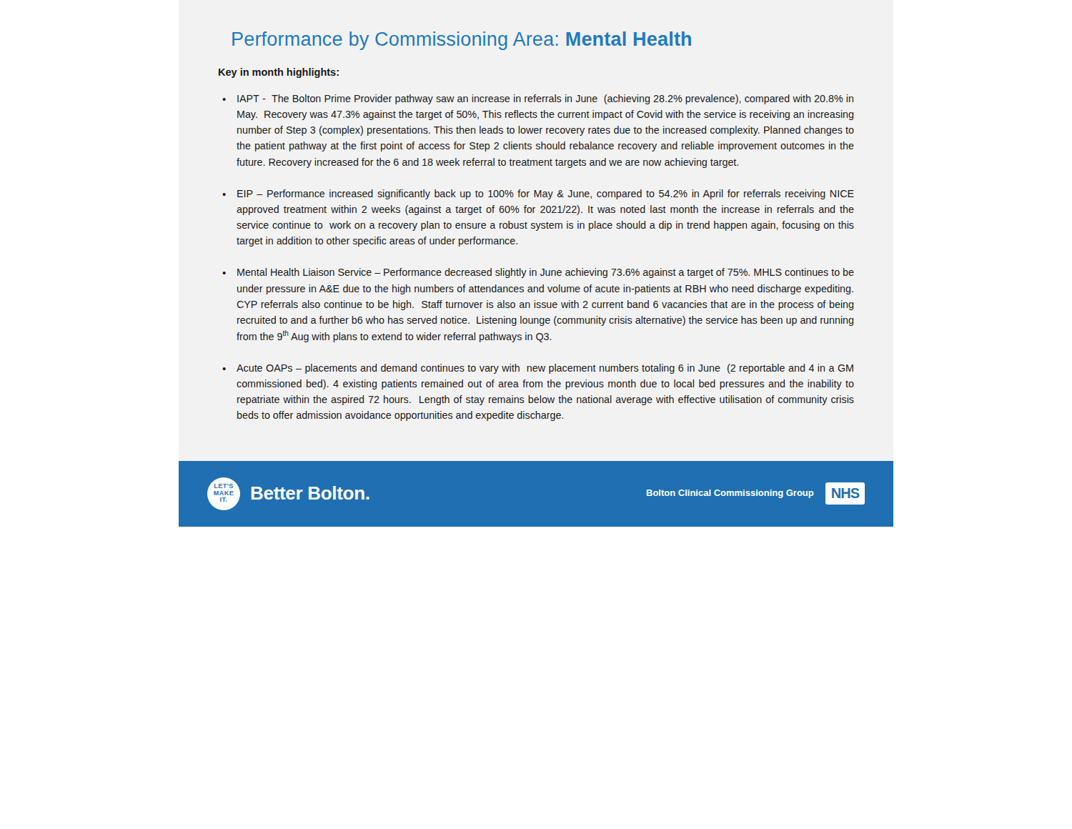Performance by Commissioning Area: Mental Health
Key in month highlights:
IAPT - The Bolton Prime Provider pathway saw an increase in referrals in June (achieving 28.2% prevalence), compared with 20.8% in May. Recovery was 47.3% against the target of 50%, This reflects the current impact of Covid with the service is receiving an increasing number of Step 3 (complex) presentations. This then leads to lower recovery rates due to the increased complexity. Planned changes to the patient pathway at the first point of access for Step 2 clients should rebalance recovery and reliable improvement outcomes in the future. Recovery increased for the 6 and 18 week referral to treatment targets and we are now achieving target.
EIP – Performance increased significantly back up to 100% for May & June, compared to 54.2% in April for referrals receiving NICE approved treatment within 2 weeks (against a target of 60% for 2021/22). It was noted last month the increase in referrals and the service continue to work on a recovery plan to ensure a robust system is in place should a dip in trend happen again, focusing on this target in addition to other specific areas of under performance.
Mental Health Liaison Service – Performance decreased slightly in June achieving 73.6% against a target of 75%. MHLS continues to be under pressure in A&E due to the high numbers of attendances and volume of acute in-patients at RBH who need discharge expediting. CYP referrals also continue to be high. Staff turnover is also an issue with 2 current band 6 vacancies that are in the process of being recruited to and a further b6 who has served notice. Listening lounge (community crisis alternative) the service has been up and running from the 9th Aug with plans to extend to wider referral pathways in Q3.
Acute OAPs – placements and demand continues to vary with new placement numbers totaling 6 in June (2 reportable and 4 in a GM commissioned bed). 4 existing patients remained out of area from the previous month due to local bed pressures and the inability to repatriate within the aspired 72 hours. Length of stay remains below the national average with effective utilisation of community crisis beds to offer admission avoidance opportunities and expedite discharge.
LET'S
MAKE
IT.
Better Bolton.
Bolton Clinical Commissioning Group
NHS